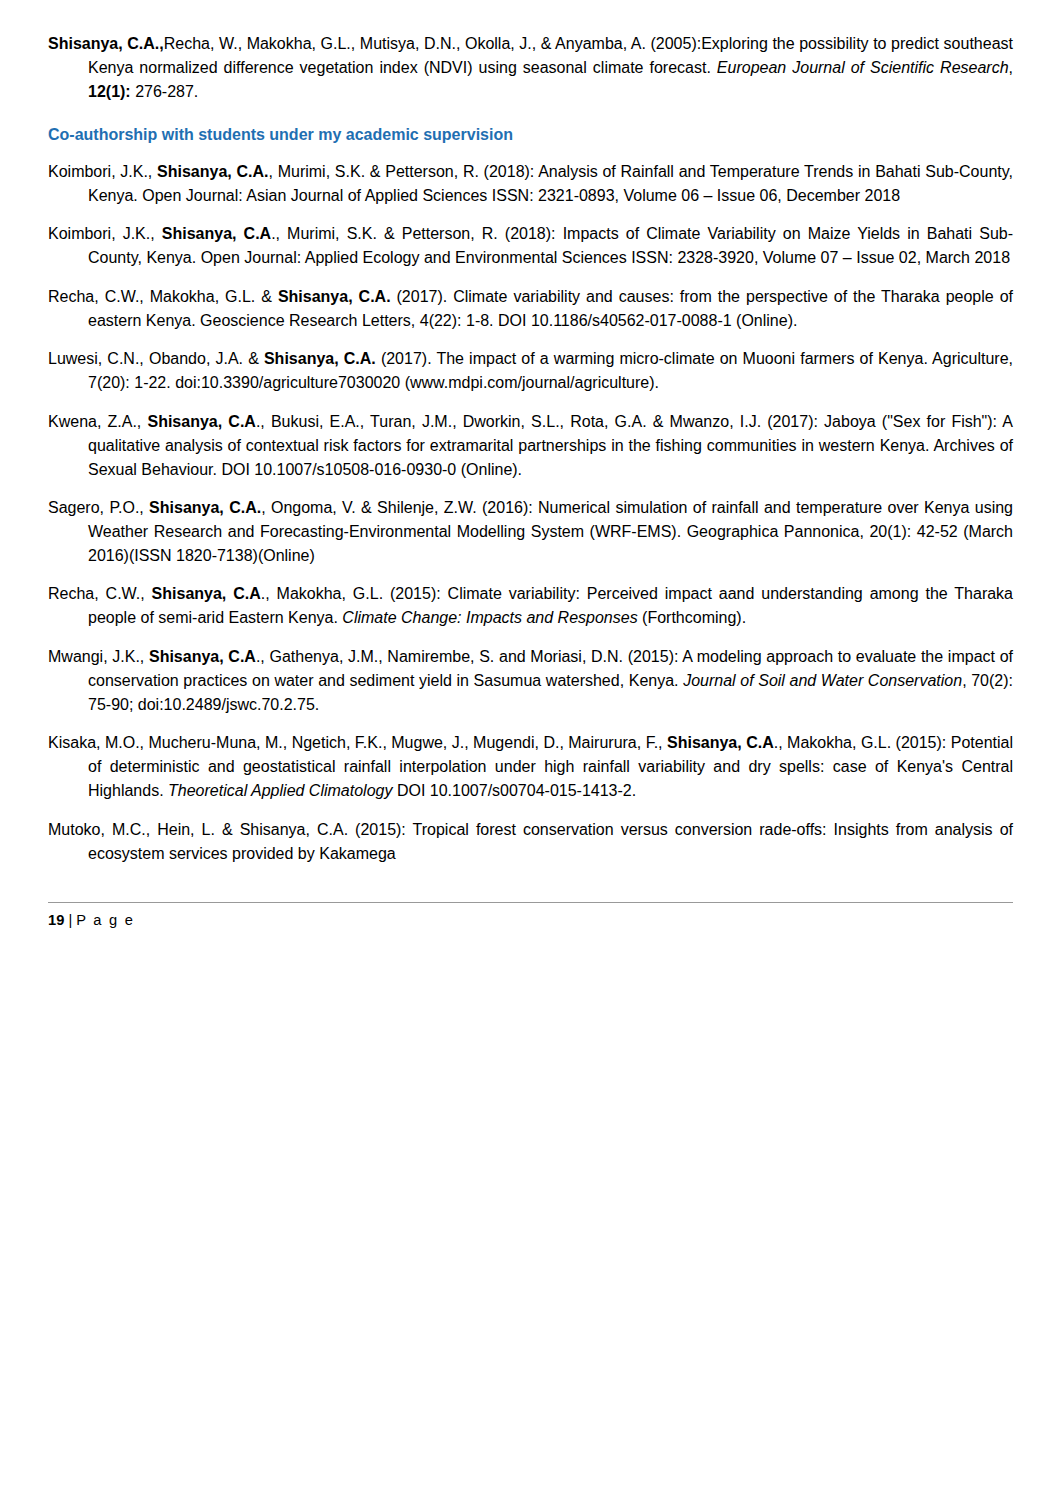Shisanya, C.A., Recha, W., Makokha, G.L., Mutisya, D.N., Okolla, J., & Anyamba, A. (2005):Exploring the possibility to predict southeast Kenya normalized difference vegetation index (NDVI) using seasonal climate forecast. European Journal of Scientific Research, 12(1): 276-287.
Co-authorship with students under my academic supervision
Koimbori, J.K., Shisanya, C.A., Murimi, S.K. & Petterson, R. (2018): Analysis of Rainfall and Temperature Trends in Bahati Sub-County, Kenya. Open Journal: Asian Journal of Applied Sciences ISSN: 2321-0893, Volume 06 – Issue 06, December 2018
Koimbori, J.K., Shisanya, C.A., Murimi, S.K. & Petterson, R. (2018): Impacts of Climate Variability on Maize Yields in Bahati Sub-County, Kenya. Open Journal: Applied Ecology and Environmental Sciences ISSN: 2328-3920, Volume 07 – Issue 02, March 2018
Recha, C.W., Makokha, G.L. & Shisanya, C.A. (2017). Climate variability and causes: from the perspective of the Tharaka people of eastern Kenya. Geoscience Research Letters, 4(22): 1-8. DOI 10.1186/s40562-017-0088-1 (Online).
Luwesi, C.N., Obando, J.A. & Shisanya, C.A. (2017). The impact of a warming micro-climate on Muooni farmers of Kenya. Agriculture, 7(20): 1-22. doi:10.3390/agriculture7030020 (www.mdpi.com/journal/agriculture).
Kwena, Z.A., Shisanya, C.A., Bukusi, E.A., Turan, J.M., Dworkin, S.L., Rota, G.A. & Mwanzo, I.J. (2017): Jaboya ("Sex for Fish"): A qualitative analysis of contextual risk factors for extramarital partnerships in the fishing communities in western Kenya. Archives of Sexual Behaviour. DOI 10.1007/s10508-016-0930-0 (Online).
Sagero, P.O., Shisanya, C.A., Ongoma, V. & Shilenje, Z.W. (2016): Numerical simulation of rainfall and temperature over Kenya using Weather Research and Forecasting-Environmental Modelling System (WRF-EMS). Geographica Pannonica, 20(1): 42-52 (March 2016)(ISSN 1820-7138)(Online)
Recha, C.W., Shisanya, C.A., Makokha, G.L. (2015): Climate variability: Perceived impact aand understanding among the Tharaka people of semi-arid Eastern Kenya. Climate Change: Impacts and Responses (Forthcoming).
Mwangi, J.K., Shisanya, C.A., Gathenya, J.M., Namirembe, S. and Moriasi, D.N. (2015): A modeling approach to evaluate the impact of conservation practices on water and sediment yield in Sasumua watershed, Kenya. Journal of Soil and Water Conservation, 70(2): 75-90; doi:10.2489/jswc.70.2.75.
Kisaka, M.O., Mucheru-Muna, M., Ngetich, F.K., Mugwe, J., Mugendi, D., Mairurura, F., Shisanya, C.A., Makokha, G.L. (2015): Potential of deterministic and geostatistical rainfall interpolation under high rainfall variability and dry spells: case of Kenya's Central Highlands. Theoretical Applied Climatology DOI 10.1007/s00704-015-1413-2.
Mutoko, M.C., Hein, L. & Shisanya, C.A. (2015): Tropical forest conservation versus conversion rade-offs: Insights from analysis of ecosystem services provided by Kakamega
19 | P a g e